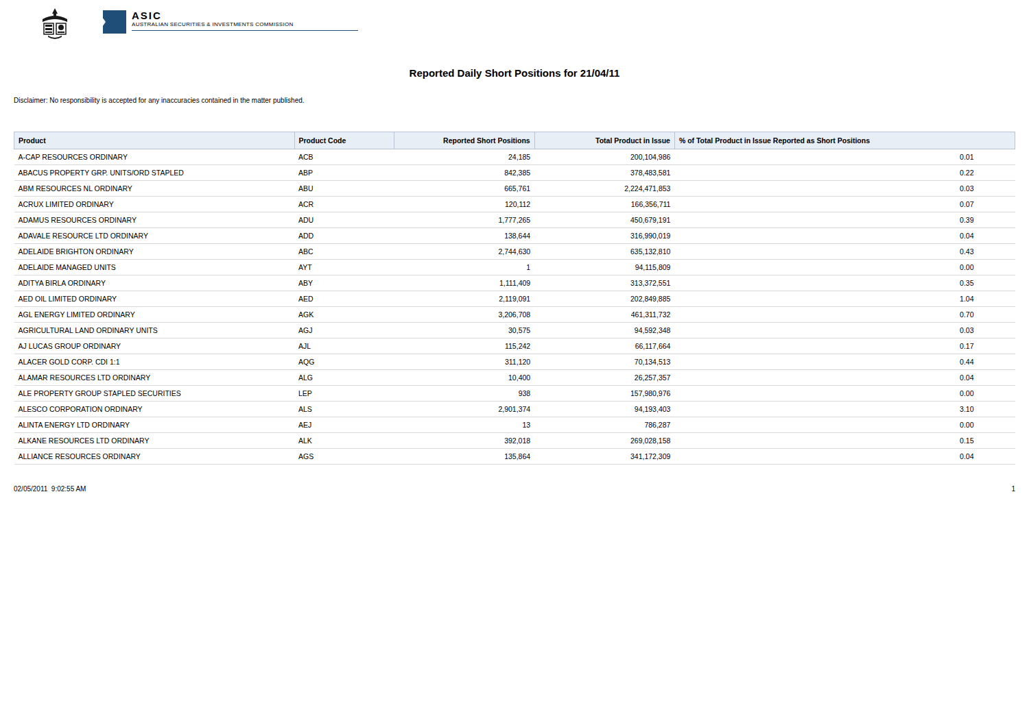ASIC
AUSTRALIAN SECURITIES & INVESTMENTS COMMISSION
Reported Daily Short Positions for 21/04/11
Disclaimer: No responsibility is accepted for any inaccuracies contained in the matter published.
| Product | Product Code | Reported Short Positions | Total Product in Issue | % of Total Product in Issue Reported as Short Positions |
| --- | --- | --- | --- | --- |
| A-CAP RESOURCES ORDINARY | ACB | 24,185 | 200,104,986 | 0.01 |
| ABACUS PROPERTY GRP. UNITS/ORD STAPLED | ABP | 842,385 | 378,483,581 | 0.22 |
| ABM RESOURCES NL ORDINARY | ABU | 665,761 | 2,224,471,853 | 0.03 |
| ACRUX LIMITED ORDINARY | ACR | 120,112 | 166,356,711 | 0.07 |
| ADAMUS RESOURCES ORDINARY | ADU | 1,777,265 | 450,679,191 | 0.39 |
| ADAVALE RESOURCE LTD ORDINARY | ADD | 138,644 | 316,990,019 | 0.04 |
| ADELAIDE BRIGHTON ORDINARY | ABC | 2,744,630 | 635,132,810 | 0.43 |
| ADELAIDE MANAGED UNITS | AYT | 1 | 94,115,809 | 0.00 |
| ADITYA BIRLA ORDINARY | ABY | 1,111,409 | 313,372,551 | 0.35 |
| AED OIL LIMITED ORDINARY | AED | 2,119,091 | 202,849,885 | 1.04 |
| AGL ENERGY LIMITED ORDINARY | AGK | 3,206,708 | 461,311,732 | 0.70 |
| AGRICULTURAL LAND ORDINARY UNITS | AGJ | 30,575 | 94,592,348 | 0.03 |
| AJ LUCAS GROUP ORDINARY | AJL | 115,242 | 66,117,664 | 0.17 |
| ALACER GOLD CORP. CDI 1:1 | AQG | 311,120 | 70,134,513 | 0.44 |
| ALAMAR RESOURCES LTD ORDINARY | ALG | 10,400 | 26,257,357 | 0.04 |
| ALE PROPERTY GROUP STAPLED SECURITIES | LEP | 938 | 157,980,976 | 0.00 |
| ALESCO CORPORATION ORDINARY | ALS | 2,901,374 | 94,193,403 | 3.10 |
| ALINTA ENERGY LTD ORDINARY | AEJ | 13 | 786,287 | 0.00 |
| ALKANE RESOURCES LTD ORDINARY | ALK | 392,018 | 269,028,158 | 0.15 |
| ALLIANCE RESOURCES ORDINARY | AGS | 135,864 | 341,172,309 | 0.04 |
02/05/2011 9:02:55 AM
1